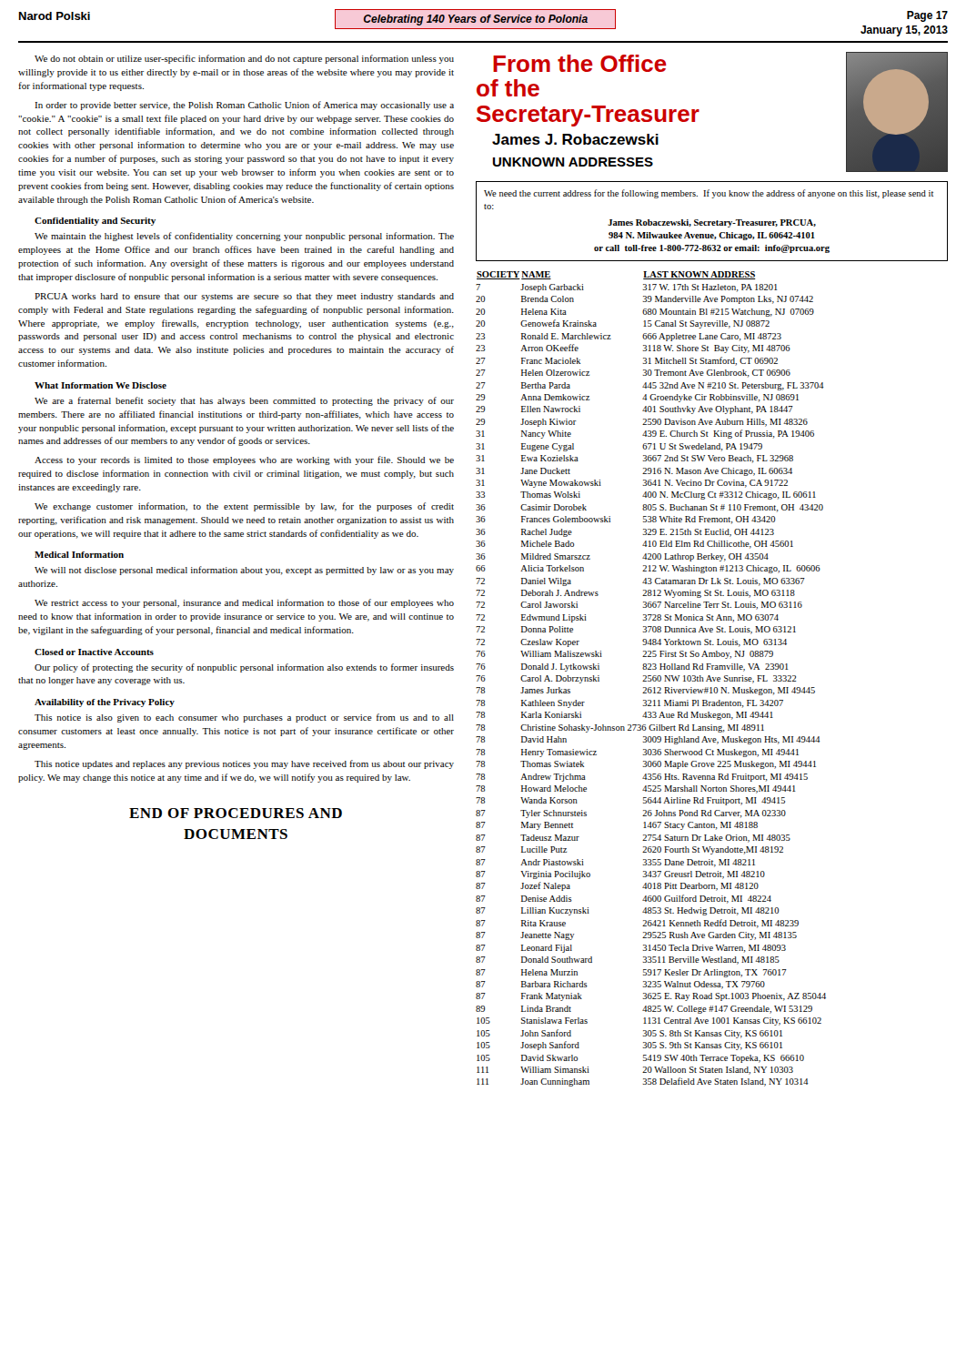Narod Polski
Celebrating 140 Years of Service to Polonia
Page 17
January 15, 2013
We do not obtain or utilize user-specific information and do not capture personal information unless you willingly provide it to us either directly by e-mail or in those areas of the website where you may provide it for informational type requests.
In order to provide better service, the Polish Roman Catholic Union of America may occasionally use a "cookie." A "cookie" is a small text file placed on your hard drive by our webpage server. These cookies do not collect personally identifiable information, and we do not combine information collected through cookies with other personal information to determine who you are or your e-mail address. We may use cookies for a number of purposes, such as storing your password so that you do not have to input it every time you visit our website. You can set up your web browser to inform you when cookies are sent or to prevent cookies from being sent. However, disabling cookies may reduce the functionality of certain options available through the Polish Roman Catholic Union of America's website.
Confidentiality and Security
We maintain the highest levels of confidentiality concerning your nonpublic personal information. The employees at the Home Office and our branch offices have been trained in the careful handling and protection of such information. Any oversight of these matters is rigorous and our employees understand that improper disclosure of nonpublic personal information is a serious matter with severe consequences.
PRCUA works hard to ensure that our systems are secure so that they meet industry standards and comply with Federal and State regulations regarding the safeguarding of nonpublic personal information. Where appropriate, we employ firewalls, encryption technology, user authentication systems (e.g., passwords and personal user ID) and access control mechanisms to control the physical and electronic access to our systems and data. We also institute policies and procedures to maintain the accuracy of customer information.
What Information We Disclose
We are a fraternal benefit society that has always been committed to protecting the privacy of our members. There are no affiliated financial institutions or third-party non-affiliates, which have access to your nonpublic personal information, except pursuant to your written authorization. We never sell lists of the names and addresses of our members to any vendor of goods or services.
Access to your records is limited to those employees who are working with your file. Should we be required to disclose information in connection with civil or criminal litigation, we must comply, but such instances are exceedingly rare.
We exchange customer information, to the extent permissible by law, for the purposes of credit reporting, verification and risk management. Should we need to retain another organization to assist us with our operations, we will require that it adhere to the same strict standards of confidentiality as we do.
Medical Information
We will not disclose personal medical information about you, except as permitted by law or as you may authorize.
We restrict access to your personal, insurance and medical information to those of our employees who need to know that information in order to provide insurance or service to you. We are, and will continue to be, vigilant in the safeguarding of your personal, financial and medical information.
Closed or Inactive Accounts
Our policy of protecting the security of nonpublic personal information also extends to former insureds that no longer have any coverage with us.
Availability of the Privacy Policy
This notice is also given to each consumer who purchases a product or service from us and to all consumer customers at least once annually. This notice is not part of your insurance certificate or other agreements.
This notice updates and replaces any previous notices you may have received from us about our privacy policy. We may change this notice at any time and if we do, we will notify you as required by law.
END OF PROCEDURES AND
DOCUMENTS
From the Office
of the
Secretary-Treasurer
James J. Robaczewski
UNKNOWN ADDRESSES
We need the current address for the following members. If you know the address of anyone on this list, please send it to:
James Robaczewski, Secretary-Treasurer, PRCUA,
984 N. Milwaukee Avenue, Chicago, IL 60642-4101
or call toll-free 1-800-772-8632 or email: info@prcua.org
| SOCIETY | NAME | LAST KNOWN ADDRESS |
| --- | --- | --- |
| 7 | Joseph Garbacki | 317 W. 17th St Hazleton, PA 18201 |
| 20 | Brenda Colon | 39 Manderville Ave Pompton Lks, NJ 07442 |
| 20 | Helena Kita | 680 Mountain Bl #215 Watchung, NJ 07069 |
| 20 | Genowefa Krainska | 15 Canal St Sayreville, NJ 08872 |
| 23 | Ronald E. Marchlewicz | 666 Appletree Lane Caro, MI 48723 |
| 23 | Arron OKeeffe | 3118 W. Shore St Bay City, MI 48706 |
| 27 | Franc Maciolek | 31 Mitchell St Stamford, CT 06902 |
| 27 | Helen Olzerowicz | 30 Tremont Ave Glenbrook, CT 06906 |
| 27 | Bertha Parda | 445 32nd Ave N #210 St. Petersburg, FL 33704 |
| 29 | Anna Demkowicz | 4 Groendyke Cir Robbinsville, NJ 08691 |
| 29 | Ellen Nawrocki | 401 Southvky Ave Olyphant, PA 18447 |
| 29 | Joseph Kiwior | 2590 Davison Ave Auburn Hills, MI 48326 |
| 31 | Nancy White | 439 E. Church St King of Prussia, PA 19406 |
| 31 | Eugene Cygal | 671 U St Swedeland, PA 19479 |
| 31 | Ewa Kozielska | 3667 2nd St SW Vero Beach, FL 32968 |
| 31 | Jane Duckett | 2916 N. Mason Ave Chicago, IL 60634 |
| 31 | Wayne Mowakowski | 3641 N. Vecino Dr Covina, CA 91722 |
| 33 | Thomas Wolski | 400 N. McClurg Ct #3312 Chicago, IL 60611 |
| 36 | Casimir Dorobek | 805 S. Buchanan St # 110 Fremont, OH 43420 |
| 36 | Frances Golemboowski | 538 White Rd Fremont, OH 43420 |
| 36 | Rachel Judge | 329 E. 215th St Euclid, OH 44123 |
| 36 | Michele Bado | 410 Eld Elm Rd Chillicothe, OH 45601 |
| 36 | Mildred Smarszcz | 4200 Lathrop Berkey, OH 43504 |
| 66 | Alicia Torkelson | 212 W. Washington #1213 Chicago, IL 60606 |
| 72 | Daniel Wilga | 43 Catamaran Dr Lk St. Louis, MO 63367 |
| 72 | Deborah J. Andrews | 2812 Wyoming St St. Louis, MO 63118 |
| 72 | Carol Jaworski | 3667 Narceline Terr St. Louis, MO 63116 |
| 72 | Edwmund Lipski | 3728 St Monica St Ann, MO 63074 |
| 72 | Donna Politte | 3708 Dunnica Ave St. Louis, MO 63121 |
| 72 | Czeslaw Koper | 9484 Yorktown St. Louis, MO 63134 |
| 76 | William Maliszewski | 225 First St So Amboy, NJ 08879 |
| 76 | Donald J. Lytkowski | 823 Holland Rd Framville, VA 23901 |
| 76 | Carol A. Dobrzynski | 2560 NW 103th Ave Sunrise, FL 33322 |
| 78 | James Jurkas | 2612 Riverview#10 N. Muskegon, MI 49445 |
| 78 | Kathleen Snyder | 3211 Miami Pl Bradenton, FL 34207 |
| 78 | Karla Koniarski | 433 Aue Rd Muskegon, MI 49441 |
| 78 | Christine Sohasky-Johnson 2736 Gilbert Rd Lansing, MI 48911 |
| 78 | David Hahn | 3009 Highland Ave, Muskegon Hts, MI 49444 |
| 78 | Henry Tomasiewicz | 3036 Sherwood Ct Muskegon, MI 49441 |
| 78 | Thomas Swiatek | 3060 Maple Grove 225 Muskegon, MI 49441 |
| 78 | Andrew Trjchma | 4356 Hts. Ravenna Rd Fruitport, MI 49415 |
| 78 | Howard Meloche | 4525 Marshall Norton Shores,MI 49441 |
| 78 | Wanda Korson | 5644 Airline Rd Fruitport, MI 49415 |
| 87 | Tyler Schnursteis | 26 Johns Pond Rd Carver, MA 02330 |
| 87 | Mary Bennett | 1467 Stacy Canton, MI 48188 |
| 87 | Tadeusz Mazur | 2754 Saturn Dr Lake Orion, MI 48035 |
| 87 | Lucille Putz | 2620 Fourth St Wyandotte,MI 48192 |
| 87 | Andr Piastowski | 3355 Dane Detroit, MI 48211 |
| 87 | Virginia Pocilujko | 3437 Greusrl Detroit, MI 48210 |
| 87 | Jozef Nalepa | 4018 Pitt Dearborn, MI 48120 |
| 87 | Denise Addis | 4600 Guilford Detroit, MI 48224 |
| 87 | Lillian Kuczynski | 4853 St. Hedwig Detroit, MI 48210 |
| 87 | Rita Krause | 26421 Kenneth Redfd Detroit, MI 48239 |
| 87 | Jeanette Nagy | 29525 Rush Ave Garden City, MI 48135 |
| 87 | Leonard Fijal | 31450 Tecla Drive Warren, MI 48093 |
| 87 | Donald Southward | 33511 Berville Westland, MI 48185 |
| 87 | Helena Murzin | 5917 Kesler Dr Arlington, TX 76017 |
| 87 | Barbara Richards | 3235 Walnut Odessa, TX 79760 |
| 87 | Frank Matyniak | 3625 E. Ray Road Spt.1003 Phoenix, AZ 85044 |
| 89 | Linda Brandt | 4825 W. College #147 Greendale, WI 53129 |
| 105 | Stanislawa Ferlas | 1131 Central Ave 1001 Kansas City, KS 66102 |
| 105 | John Sanford | 305 S. 8th St Kansas City, KS 66101 |
| 105 | Joseph Sanford | 305 S. 9th St Kansas City, KS 66101 |
| 105 | David Skwarlo | 5419 SW 40th Terrace Topeka, KS 66610 |
| 111 | William Simanski | 20 Walloon St Staten Island, NY 10303 |
| 111 | Joan Cunningham | 358 Delafield Ave Staten Island, NY 10314 |